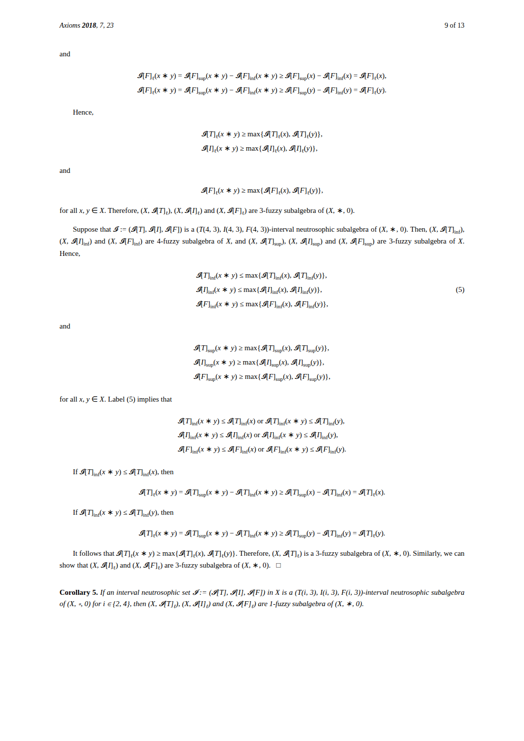Axioms 2018, 7, 23 9 of 13
and
𝓘[F]ℓ(x ∗ y) = 𝓘[F]sup(x ∗ y) − 𝓘[F]inf(x ∗ y) ≥ 𝓘[F]sup(x) − 𝓘[F]inf(x) = 𝓘[F]ℓ(x),
𝓘[F]ℓ(x ∗ y) = 𝓘[F]sup(x ∗ y) − 𝓘[F]inf(x ∗ y) ≥ 𝓘[F]sup(y) − 𝓘[F]inf(y) = 𝓘[F]ℓ(y).
Hence,
𝓘[T]ℓ(x ∗ y) ≥ max{𝓘[T]ℓ(x), 𝓘[T]ℓ(y)},
𝓘[I]ℓ(x ∗ y) ≥ max{𝓘[I]ℓ(x), 𝓘[I]ℓ(y)},
and
𝓘[F]ℓ(x ∗ y) ≥ max{𝓘[F]ℓ(x), 𝓘[F]ℓ(y)},
for all x, y ∈ X. Therefore, (X, 𝓘[T]ℓ), (X, 𝓘[I]ℓ) and (X, 𝓘[F]ℓ) are 3-fuzzy subalgebra of (X, ∗, 0).
Suppose that 𝓘 := (𝓘[T], 𝓘[I], 𝓘[F]) is a (T(4, 3), I(4, 3), F(4, 3))-interval neutrosophic subalgebra of (X, ∗, 0). Then, (X, 𝓘[T]inf), (X, 𝓘[I]inf) and (X, 𝓘[F]inf) are 4-fuzzy subalgebra of X, and (X, 𝓘[T]sup), (X, 𝓘[I]sup) and (X, 𝓘[F]sup) are 3-fuzzy subalgebra of X. Hence,
𝓘[T]inf(x ∗ y) ≤ max{𝓘[T]inf(x), 𝓘[T]inf(y)},
𝓘[I]inf(x ∗ y) ≤ max{𝓘[I]inf(x), 𝓘[I]inf(y)},
𝓘[F]inf(x ∗ y) ≤ max{𝓘[F]inf(x), 𝓘[F]inf(y)},
(5)
and
𝓘[T]sup(x ∗ y) ≥ max{𝓘[T]sup(x), 𝓘[T]sup(y)},
𝓘[I]sup(x ∗ y) ≥ max{𝓘[I]sup(x), 𝓘[I]sup(y)},
𝓘[F]sup(x ∗ y) ≥ max{𝓘[F]sup(x), 𝓘[F]sup(y)},
for all x, y ∈ X. Label (5) implies that
𝓘[T]inf(x ∗ y) ≤ 𝓘[T]inf(x) or 𝓘[T]inf(x ∗ y) ≤ 𝓘[T]inf(y),
𝓘[I]inf(x ∗ y) ≤ 𝓘[I]inf(x) or 𝓘[I]inf(x ∗ y) ≤ 𝓘[I]inf(y),
𝓘[F]inf(x ∗ y) ≤ 𝓘[F]inf(x) or 𝓘[F]inf(x ∗ y) ≤ 𝓘[F]inf(y).
If 𝓘[T]inf(x ∗ y) ≤ 𝓘[T]inf(x), then
𝓘[T]ℓ(x ∗ y) = 𝓘[T]sup(x ∗ y) − 𝓘[T]inf(x ∗ y) ≥ 𝓘[T]sup(x) − 𝓘[T]inf(x) = 𝓘[T]ℓ(x).
If 𝓘[T]inf(x ∗ y) ≤ 𝓘[T]inf(y), then
𝓘[T]ℓ(x ∗ y) = 𝓘[T]sup(x ∗ y) − 𝓘[T]inf(x ∗ y) ≥ 𝓘[T]sup(y) − 𝓘[T]inf(y) = 𝓘[T]ℓ(y).
It follows that 𝓘[T]ℓ(x ∗ y) ≥ max{𝓘[T]ℓ(x), 𝓘[T]ℓ(y)}. Therefore, (X, 𝓘[T]ℓ) is a 3-fuzzy subalgebra of (X, ∗, 0). Similarly, we can show that (X, 𝓘[I]ℓ) and (X, 𝓘[F]ℓ) are 3-fuzzy subalgebra of (X, ∗, 0). □
Corollary 5. If an interval neutrosophic set 𝓘 := (𝓘[T], 𝓘[I], 𝓘[F]) in X is a (T(i, 3), I(i, 3), F(i, 3))-interval neutrosophic subalgebra of (X, ∗, 0) for i ∈ {2, 4}, then (X, 𝓘[T]ℓ), (X, 𝓘[I]ℓ) and (X, 𝓘[F]ℓ) are 1-fuzzy subalgebra of (X, ∗, 0).